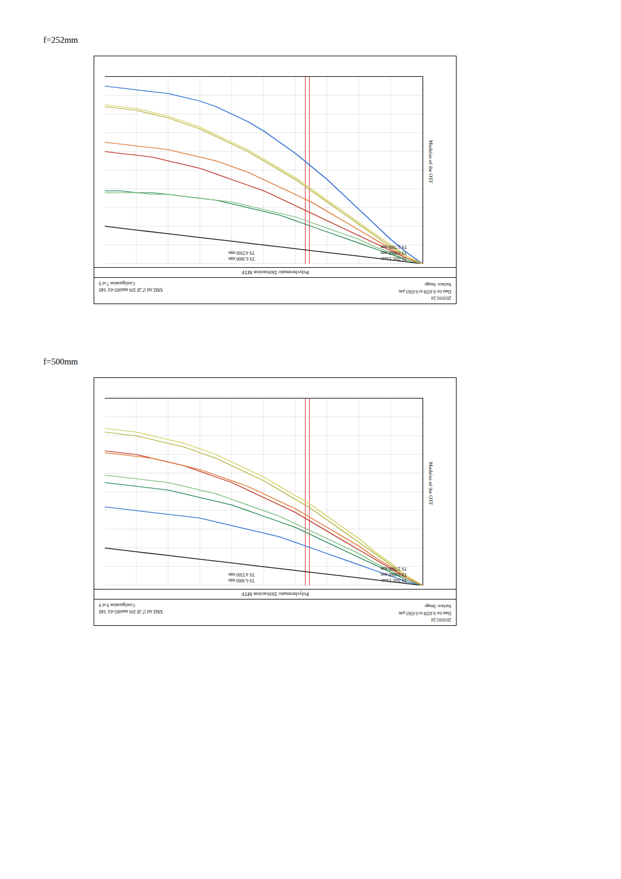f=252mm
2019/01/24
Data for 0.4358 to 0.6563 µm.
Surface: Image
XMZ.fnI )7.2F DN mm005-41( 34II
Configuration 7 of 9
Polychromatic Diffraction MTF
Modulus of the OTF
1.0 0.9 0.8 0.7 0.6 0.5 0.4 0.3 0.2 0.1 0.0 0 10 20 30 40 50 60 70 80 90 100 Spatial Frequency in cycles per mm
TS Diff. Limit
TS 0.0000 mm
TS 2.7000 mm
TS 6.3000 mm
TS 4.5500 mm
f=500mm
2019/01/24
Data for 0.4358 to 0.6563 µm.
Surface: Image
XMZ.fnI )7.2F DN mm005-41( 34II
Configuration 9 of 9
Polychromatic Diffraction MTF
Modulus of the OTF
1.0 0.9 0.8 0.7 0.6 0.5 0.4 0.3 0.2 0.1 0.0 0 10 20 30 40 50 60 70 80 90 100 Spatial Frequency in cycles per mm
TS Diff. Limit
TS 0.0000 mm
TS 2.7000 mm
TS 6.3000 mm
TS 4.5500 mm